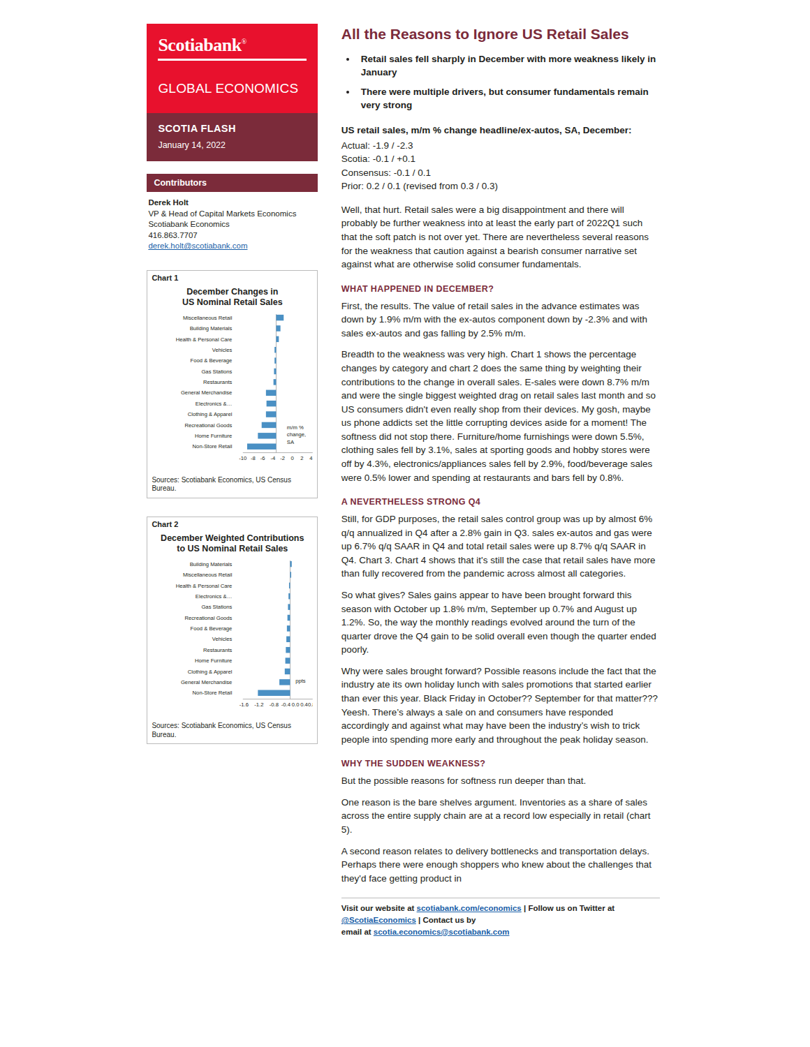Scotiabank®
GLOBAL ECONOMICS
SCOTIA FLASH
January 14, 2022
Contributors
Derek Holt
VP & Head of Capital Markets Economics
Scotiabank Economics
416.863.7707
derek.holt@scotiabank.com
Chart 1
December Changes in
US Nominal Retail Sales
Miscellaneous Retail Building Materials Health & Personal Care Vehicles Food & Beverage Gas Stations Restaurants General Merchandise Electronics &… Clothing & Apparel Recreational Goods Home Furniture Non-Store Retail m/m % change, SA -10 -8 -6 -4 -2 0 2 4
Sources: Scotiabank Economics, US Census Bureau.
Chart 2
December Weighted Contributions
to US Nominal Retail Sales
Building Materials Miscellaneous Retail Health & Personal Care Electronics &… Gas Stations Recreational Goods Food & Beverage Vehicles Restaurants Home Furniture Clothing & Apparel General Merchandise Non-Store Retail ppts -1.6 -1.2 -0.8 -0.4 0.0 0.4 0.8
Sources: Scotiabank Economics, US Census Bureau.
All the Reasons to Ignore US Retail Sales
Retail sales fell sharply in December with more weakness likely in January
There were multiple drivers, but consumer fundamentals remain very strong
US retail sales, m/m % change headline/ex-autos, SA, December:
Actual: -1.9 / -2.3
Scotia: -0.1 / +0.1
Consensus: -0.1 / 0.1
Prior: 0.2 / 0.1 (revised from 0.3 / 0.3)
Well, that hurt. Retail sales were a big disappointment and there will probably be further weakness into at least the early part of 2022Q1 such that the soft patch is not over yet. There are nevertheless several reasons for the weakness that caution against a bearish consumer narrative set against what are otherwise solid consumer fundamentals.
What happened in December?
First, the results. The value of retail sales in the advance estimates was down by 1.9% m/m with the ex-autos component down by -2.3% and with sales ex-autos and gas falling by 2.5% m/m.
Breadth to the weakness was very high. Chart 1 shows the percentage changes by category and chart 2 does the same thing by weighting their contributions to the change in overall sales. E-sales were down 8.7% m/m and were the single biggest weighted drag on retail sales last month and so US consumers didn't even really shop from their devices. My gosh, maybe us phone addicts set the little corrupting devices aside for a moment! The softness did not stop there. Furniture/home furnishings were down 5.5%, clothing sales fell by 3.1%, sales at sporting goods and hobby stores were off by 4.3%, electronics/appliances sales fell by 2.9%, food/beverage sales were 0.5% lower and spending at restaurants and bars fell by 0.8%.
A nevertheless strong Q4
Still, for GDP purposes, the retail sales control group was up by almost 6% q/q annualized in Q4 after a 2.8% gain in Q3. sales ex-autos and gas were up 6.7% q/q SAAR in Q4 and total retail sales were up 8.7% q/q SAAR in Q4. Chart 3. Chart 4 shows that it's still the case that retail sales have more than fully recovered from the pandemic across almost all categories.
So what gives? Sales gains appear to have been brought forward this season with October up 1.8% m/m, September up 0.7% and August up 1.2%. So, the way the monthly readings evolved around the turn of the quarter drove the Q4 gain to be solid overall even though the quarter ended poorly.
Why were sales brought forward? Possible reasons include the fact that the industry ate its own holiday lunch with sales promotions that started earlier than ever this year. Black Friday in October?? September for that matter??? Yeesh. There’s always a sale on and consumers have responded accordingly and against what may have been the industry’s wish to trick people into spending more early and throughout the peak holiday season.
Why the sudden weakness?
But the possible reasons for softness run deeper than that.
One reason is the bare shelves argument. Inventories as a share of sales across the entire supply chain are at a record low especially in retail (chart 5).
A second reason relates to delivery bottlenecks and transportation delays. Perhaps there were enough shoppers who knew about the challenges that they'd face getting product in
Visit our website at scotiabank.com/economics | Follow us on Twitter at @ScotiaEconomics | Contact us by
email at scotia.economics@scotiabank.com